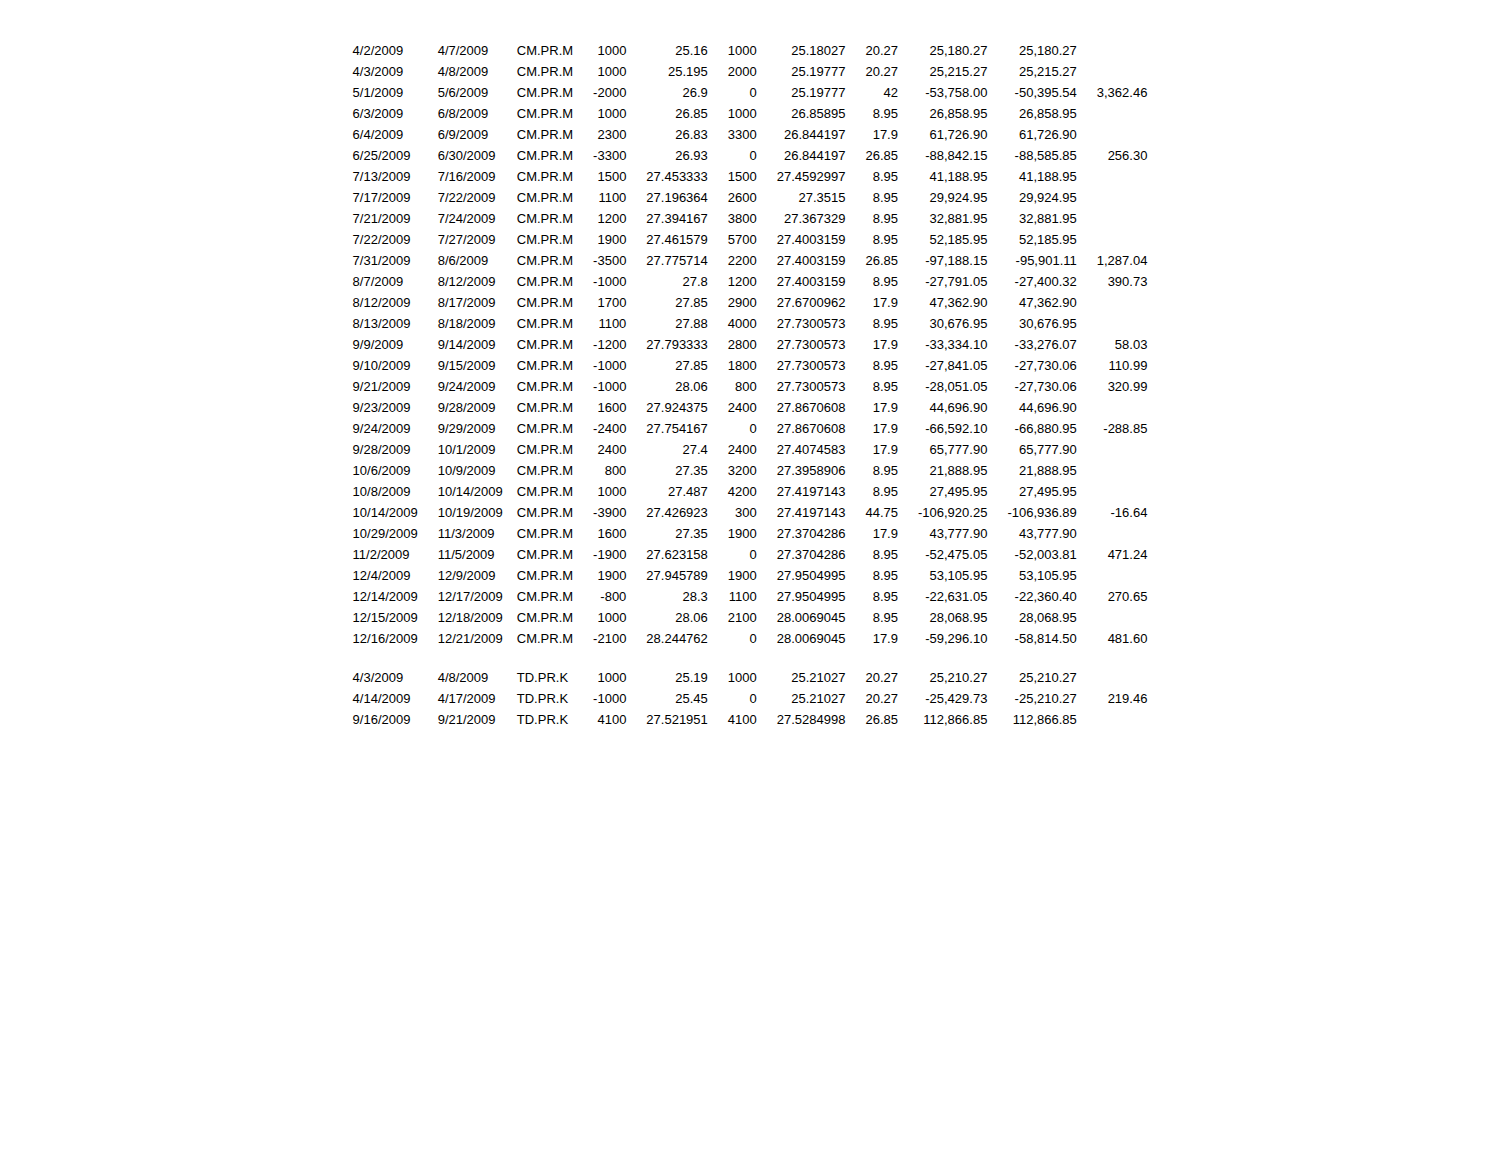| 4/2/2009 | 4/7/2009 | CM.PR.M | 1000 | 25.16 | 1000 | 25.18027 | 20.27 | 25,180.27 | 25,180.27 | |
| 4/3/2009 | 4/8/2009 | CM.PR.M | 1000 | 25.195 | 2000 | 25.19777 | 20.27 | 25,215.27 | 25,215.27 | |
| 5/1/2009 | 5/6/2009 | CM.PR.M | -2000 | 26.9 | 0 | 25.19777 | 42 | -53,758.00 | -50,395.54 | 3,362.46 |
| 6/3/2009 | 6/8/2009 | CM.PR.M | 1000 | 26.85 | 1000 | 26.85895 | 8.95 | 26,858.95 | 26,858.95 | |
| 6/4/2009 | 6/9/2009 | CM.PR.M | 2300 | 26.83 | 3300 | 26.844197 | 17.9 | 61,726.90 | 61,726.90 | |
| 6/25/2009 | 6/30/2009 | CM.PR.M | -3300 | 26.93 | 0 | 26.844197 | 26.85 | -88,842.15 | -88,585.85 | 256.30 |
| 7/13/2009 | 7/16/2009 | CM.PR.M | 1500 | 27.453333 | 1500 | 27.4592997 | 8.95 | 41,188.95 | 41,188.95 | |
| 7/17/2009 | 7/22/2009 | CM.PR.M | 1100 | 27.196364 | 2600 | 27.3515 | 8.95 | 29,924.95 | 29,924.95 | |
| 7/21/2009 | 7/24/2009 | CM.PR.M | 1200 | 27.394167 | 3800 | 27.367329 | 8.95 | 32,881.95 | 32,881.95 | |
| 7/22/2009 | 7/27/2009 | CM.PR.M | 1900 | 27.461579 | 5700 | 27.4003159 | 8.95 | 52,185.95 | 52,185.95 | |
| 7/31/2009 | 8/6/2009 | CM.PR.M | -3500 | 27.775714 | 2200 | 27.4003159 | 26.85 | -97,188.15 | -95,901.11 | 1,287.04 |
| 8/7/2009 | 8/12/2009 | CM.PR.M | -1000 | 27.8 | 1200 | 27.4003159 | 8.95 | -27,791.05 | -27,400.32 | 390.73 |
| 8/12/2009 | 8/17/2009 | CM.PR.M | 1700 | 27.85 | 2900 | 27.6700962 | 17.9 | 47,362.90 | 47,362.90 | |
| 8/13/2009 | 8/18/2009 | CM.PR.M | 1100 | 27.88 | 4000 | 27.7300573 | 8.95 | 30,676.95 | 30,676.95 | |
| 9/9/2009 | 9/14/2009 | CM.PR.M | -1200 | 27.793333 | 2800 | 27.7300573 | 17.9 | -33,334.10 | -33,276.07 | 58.03 |
| 9/10/2009 | 9/15/2009 | CM.PR.M | -1000 | 27.85 | 1800 | 27.7300573 | 8.95 | -27,841.05 | -27,730.06 | 110.99 |
| 9/21/2009 | 9/24/2009 | CM.PR.M | -1000 | 28.06 | 800 | 27.7300573 | 8.95 | -28,051.05 | -27,730.06 | 320.99 |
| 9/23/2009 | 9/28/2009 | CM.PR.M | 1600 | 27.924375 | 2400 | 27.8670608 | 17.9 | 44,696.90 | 44,696.90 | |
| 9/24/2009 | 9/29/2009 | CM.PR.M | -2400 | 27.754167 | 0 | 27.8670608 | 17.9 | -66,592.10 | -66,880.95 | -288.85 |
| 9/28/2009 | 10/1/2009 | CM.PR.M | 2400 | 27.4 | 2400 | 27.4074583 | 17.9 | 65,777.90 | 65,777.90 | |
| 10/6/2009 | 10/9/2009 | CM.PR.M | 800 | 27.35 | 3200 | 27.3958906 | 8.95 | 21,888.95 | 21,888.95 | |
| 10/8/2009 | 10/14/2009 | CM.PR.M | 1000 | 27.487 | 4200 | 27.4197143 | 8.95 | 27,495.95 | 27,495.95 | |
| 10/14/2009 | 10/19/2009 | CM.PR.M | -3900 | 27.426923 | 300 | 27.4197143 | 44.75 | -106,920.25 | -106,936.89 | -16.64 |
| 10/29/2009 | 11/3/2009 | CM.PR.M | 1600 | 27.35 | 1900 | 27.3704286 | 17.9 | 43,777.90 | 43,777.90 | |
| 11/2/2009 | 11/5/2009 | CM.PR.M | -1900 | 27.623158 | 0 | 27.3704286 | 8.95 | -52,475.05 | -52,003.81 | 471.24 |
| 12/4/2009 | 12/9/2009 | CM.PR.M | 1900 | 27.945789 | 1900 | 27.9504995 | 8.95 | 53,105.95 | 53,105.95 | |
| 12/14/2009 | 12/17/2009 | CM.PR.M | -800 | 28.3 | 1100 | 27.9504995 | 8.95 | -22,631.05 | -22,360.40 | 270.65 |
| 12/15/2009 | 12/18/2009 | CM.PR.M | 1000 | 28.06 | 2100 | 28.0069045 | 8.95 | 28,068.95 | 28,068.95 | |
| 12/16/2009 | 12/21/2009 | CM.PR.M | -2100 | 28.244762 | 0 | 28.0069045 | 17.9 | -59,296.10 | -58,814.50 | 481.60 |
| 4/3/2009 | 4/8/2009 | TD.PR.K | 1000 | 25.19 | 1000 | 25.21027 | 20.27 | 25,210.27 | 25,210.27 | |
| 4/14/2009 | 4/17/2009 | TD.PR.K | -1000 | 25.45 | 0 | 25.21027 | 20.27 | -25,429.73 | -25,210.27 | 219.46 |
| 9/16/2009 | 9/21/2009 | TD.PR.K | 4100 | 27.521951 | 4100 | 27.5284998 | 26.85 | 112,866.85 | 112,866.85 | |